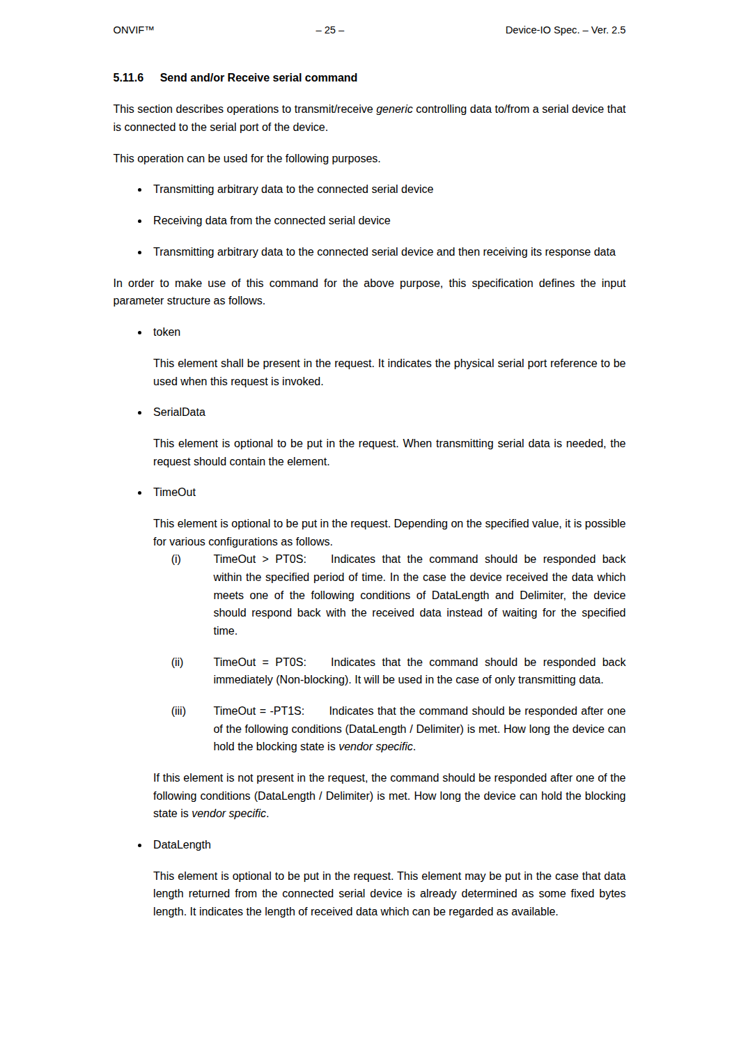ONVIF™
– 25 –
Device-IO Spec. – Ver. 2.5
5.11.6 Send and/or Receive serial command
This section describes operations to transmit/receive generic controlling data to/from a serial device that is connected to the serial port of the device.
This operation can be used for the following purposes.
Transmitting arbitrary data to the connected serial device
Receiving data from the connected serial device
Transmitting arbitrary data to the connected serial device and then receiving its response data
In order to make use of this command for the above purpose, this specification defines the input parameter structure as follows.
token
This element shall be present in the request. It indicates the physical serial port reference to be used when this request is invoked.
SerialData
This element is optional to be put in the request. When transmitting serial data is needed, the request should contain the element.
TimeOut
This element is optional to be put in the request. Depending on the specified value, it is possible for various configurations as follows.
(i) TimeOut > PT0S: Indicates that the command should be responded back within the specified period of time. In the case the device received the data which meets one of the following conditions of DataLength and Delimiter, the device should respond back with the received data instead of waiting for the specified time.
(ii) TimeOut = PT0S: Indicates that the command should be responded back immediately (Non-blocking). It will be used in the case of only transmitting data.
(iii) TimeOut = -PT1S: Indicates that the command should be responded after one of the following conditions (DataLength / Delimiter) is met. How long the device can hold the blocking state is vendor specific.
If this element is not present in the request, the command should be responded after one of the following conditions (DataLength / Delimiter) is met. How long the device can hold the blocking state is vendor specific.
DataLength
This element is optional to be put in the request. This element may be put in the case that data length returned from the connected serial device is already determined as some fixed bytes length. It indicates the length of received data which can be regarded as available.